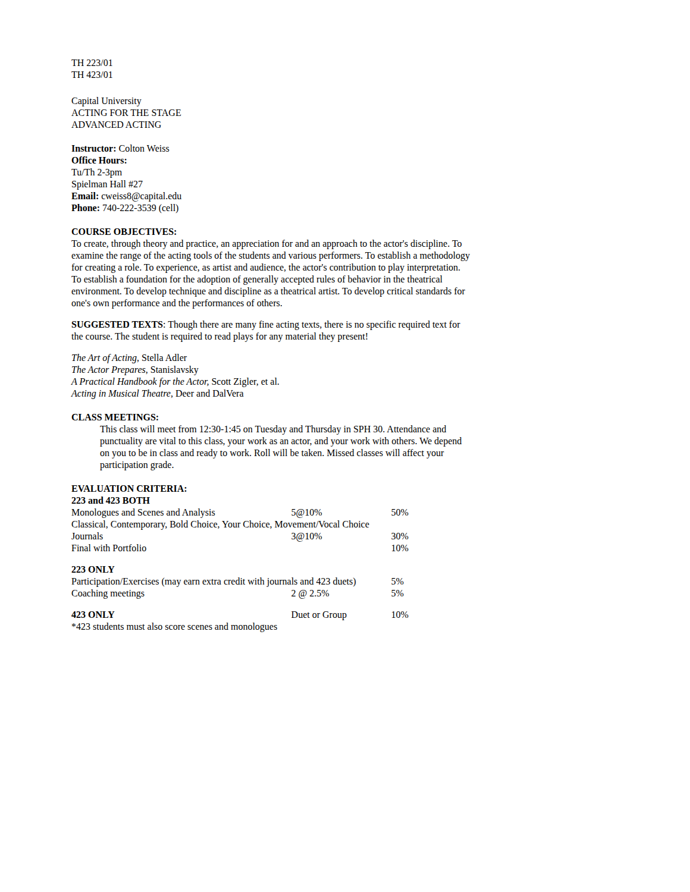TH 223/01
TH 423/01
Capital University
ACTING FOR THE STAGE
ADVANCED ACTING
Instructor: Colton Weiss
Office Hours:
Tu/Th 2-3pm
Spielman Hall #27
Email: cweiss8@capital.edu
Phone: 740-222-3539 (cell)
Course Objectives:
To create, through theory and practice, an appreciation for and an approach to the actor's discipline. To examine the range of the acting tools of the students and various performers. To establish a methodology for creating a role. To experience, as artist and audience, the actor's contribution to play interpretation. To establish a foundation for the adoption of generally accepted rules of behavior in the theatrical environment. To develop technique and discipline as a theatrical artist. To develop critical standards for one's own performance and the performances of others.
SUGGESTED TEXTS: Though there are many fine acting texts, there is no specific required text for the course. The student is required to read plays for any material they present!
The Art of Acting, Stella Adler
The Actor Prepares, Stanislavsky
A Practical Handbook for the Actor, Scott Zigler, et al.
Acting in Musical Theatre, Deer and DalVera
Class Meetings:
This class will meet from 12:30-1:45 on Tuesday and Thursday in SPH 30. Attendance and punctuality are vital to this class, your work as an actor, and your work with others. We depend on you to be in class and ready to work. Roll will be taken. Missed classes will affect your participation grade.
Evaluation Criteria:
223 and 423 BOTH
| Monologues and Scenes and Analysis | 5@10% | 50% |
| Classical, Contemporary, Bold Choice, Your Choice, Movement/Vocal Choice |
| Journals | 3@10% | 30% |
| Final with Portfolio | | 10% |
223 ONLY
| Participation/Exercises (may earn extra credit with journals and 423 duets) | 5% |
| Coaching meetings | 2 @ 2.5% | 5% |
| 423 ONLY | Duet or Group | 10% |
*423 students must also score scenes and monologues